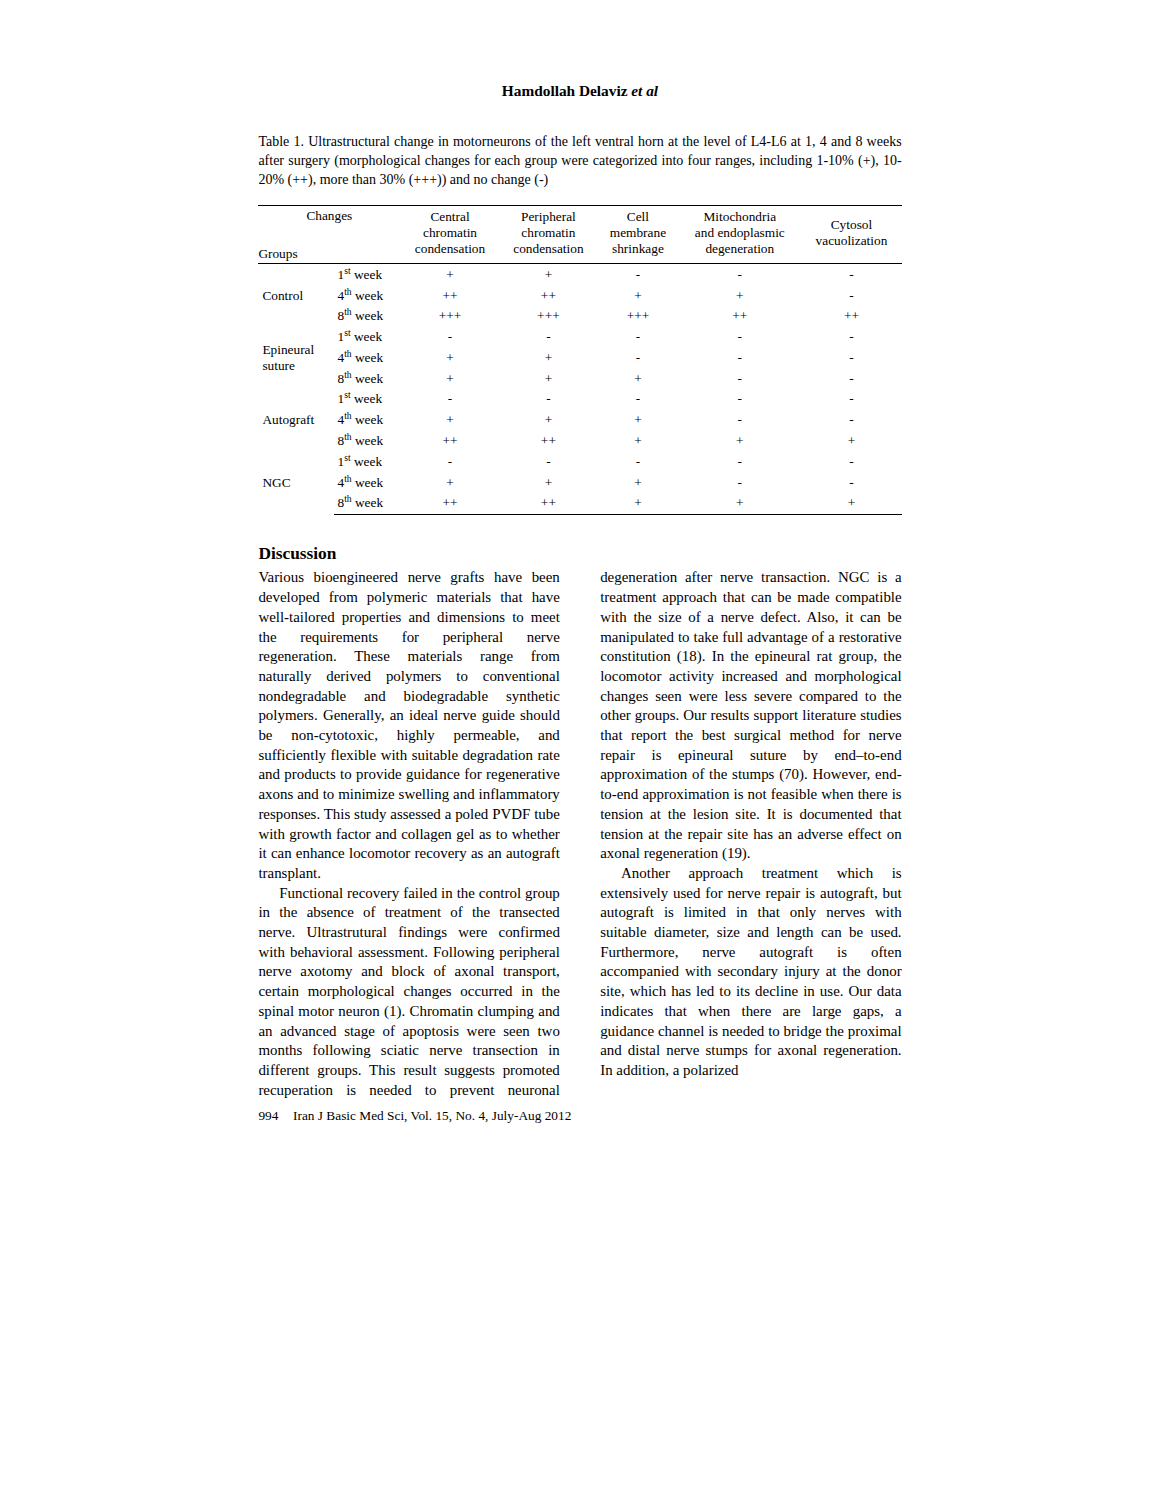Hamdollah Delaviz et al
Table 1. Ultrastructural change in motorneurons of the left ventral horn at the level of L4-L6 at 1, 4 and 8 weeks after surgery (morphological changes for each group were categorized into four ranges, including 1-10% (+), 10-20% (++), more than 30% (+++)) and no change (-)
| Changes Groups | Central chromatin condensation | Peripheral chromatin condensation | Cell membrane shrinkage | Mitochondria and endoplasmic degeneration | Cytosol vacuolization |
| --- | --- | --- | --- | --- | --- |
| Control | 1 st week | + | + | - | - | - |
| 4 th week | ++ | ++ | + | + | - |
| 8 th week | +++ | +++ | +++ | ++ | ++ |
| Epineural suture | 1 st week | - | - | - | - | - |
| 4 th week | + | + | - | - | - |
| 8 th week | + | + | + | - | - |
| Autograft | 1 st week | - | - | - | - | - |
| 4 th week | + | + | + | - | - |
| 8 th week | ++ | ++ | + | + | + |
| NGC | 1 st week | - | - | - | - | - |
| 4 th week | + | + | + | - | - |
| 8 th week | ++ | ++ | + | + | + |
Discussion
Various bioengineered nerve grafts have been developed from polymeric materials that have well-tailored properties and dimensions to meet the requirements for peripheral nerve regeneration. These materials range from naturally derived polymers to conventional nondegradable and biodegradable synthetic polymers. Generally, an ideal nerve guide should be non-cytotoxic, highly permeable, and sufficiently flexible with suitable degradation rate and products to provide guidance for regenerative axons and to minimize swelling and inflammatory responses. This study assessed a poled PVDF tube with growth factor and collagen gel as to whether it can enhance locomotor recovery as an autograft transplant.
Functional recovery failed in the control group in the absence of treatment of the transected nerve. Ultrastrutural findings were confirmed with behavioral assessment. Following peripheral nerve axotomy and block of axonal transport, certain morphological changes occurred in the spinal motor neuron (1). Chromatin clumping and an advanced stage of apoptosis were seen two months following sciatic nerve transection in different groups. This result suggests promoted recuperation is needed to prevent neuronal degeneration after nerve transaction. NGC is a treatment approach that can be made compatible with the size of a nerve defect. Also, it can be manipulated to take full advantage of a restorative constitution (18). In the epineural rat group, the locomotor activity increased and morphological changes seen were less severe compared to the other groups. Our results support literature studies that report the best surgical method for nerve repair is epineural suture by end–to-end approximation of the stumps (70). However, end-to-end approximation is not feasible when there is tension at the lesion site. It is documented that tension at the repair site has an adverse effect on axonal regeneration (19).
Another approach treatment which is extensively used for nerve repair is autograft, but autograft is limited in that only nerves with suitable diameter, size and length can be used. Furthermore, nerve autograft is often accompanied with secondary injury at the donor site, which has led to its decline in use. Our data indicates that when there are large gaps, a guidance channel is needed to bridge the proximal and distal nerve stumps for axonal regeneration. In addition, a polarized
994 Iran J Basic Med Sci, Vol. 15, No. 4, July-Aug 2012